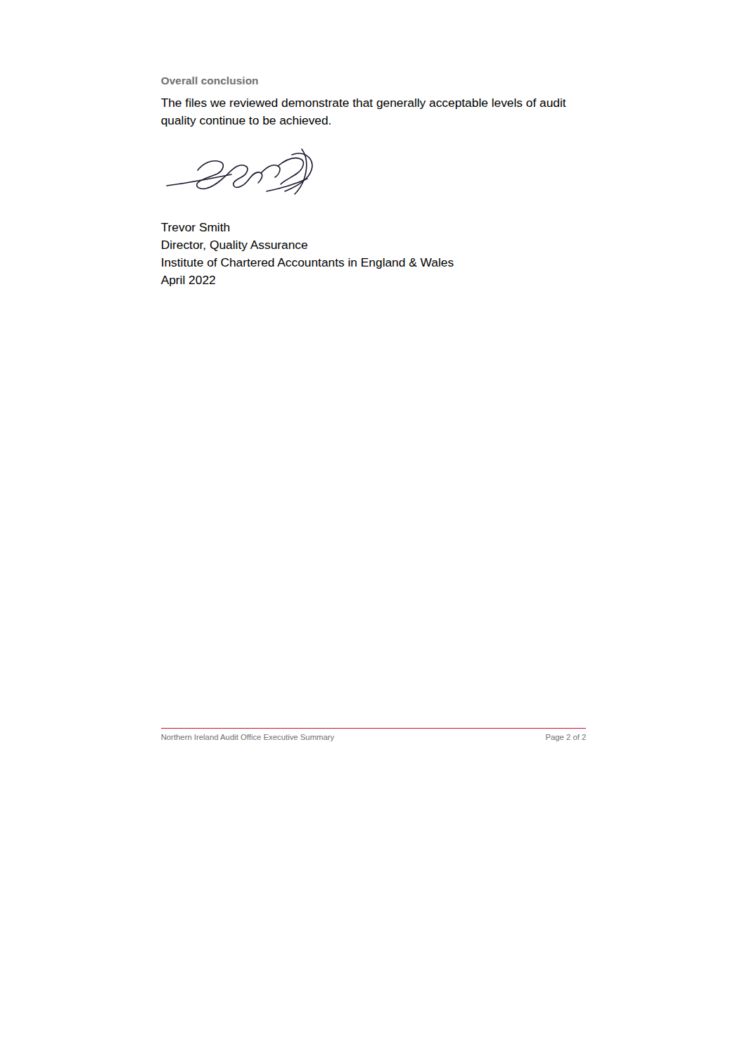Overall conclusion
The files we reviewed demonstrate that generally acceptable levels of audit quality continue to be achieved.
Trevor Smith
Director, Quality Assurance
Institute of Chartered Accountants in England & Wales
April 2022
Northern Ireland Audit Office Executive Summary Page 2 of 2